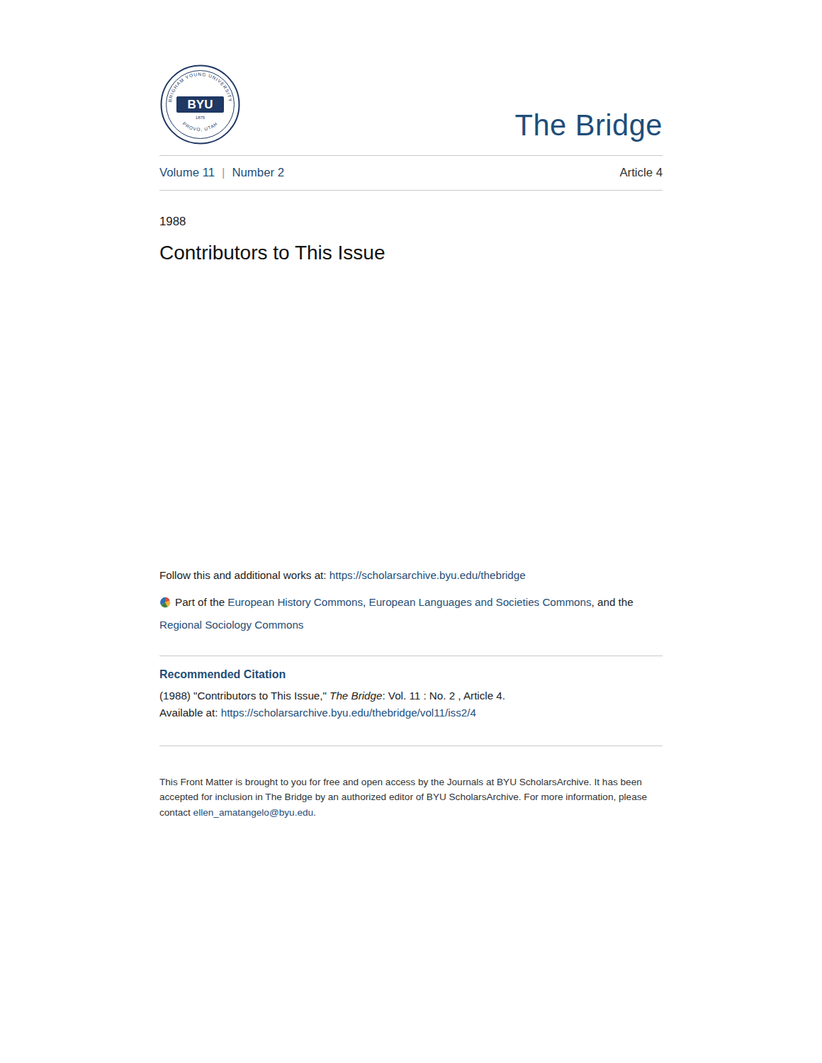BYU 1875 BRIGHAM YOUNG UNIVERSITY PROVO, UTAH
The Bridge
Volume 11|Number 2
Article 4
1988
Contributors to This Issue
Follow this and additional works at: https://scholarsarchive.byu.edu/thebridge
Part of the European History Commons, European Languages and Societies Commons, and the Regional Sociology Commons
Recommended Citation
(1988) "Contributors to This Issue," The Bridge: Vol. 11 : No. 2 , Article 4.
Available at: https://scholarsarchive.byu.edu/thebridge/vol11/iss2/4
This Front Matter is brought to you for free and open access by the Journals at BYU ScholarsArchive. It has been accepted for inclusion in The Bridge by an authorized editor of BYU ScholarsArchive. For more information, please contact ellen_amatangelo@byu.edu.